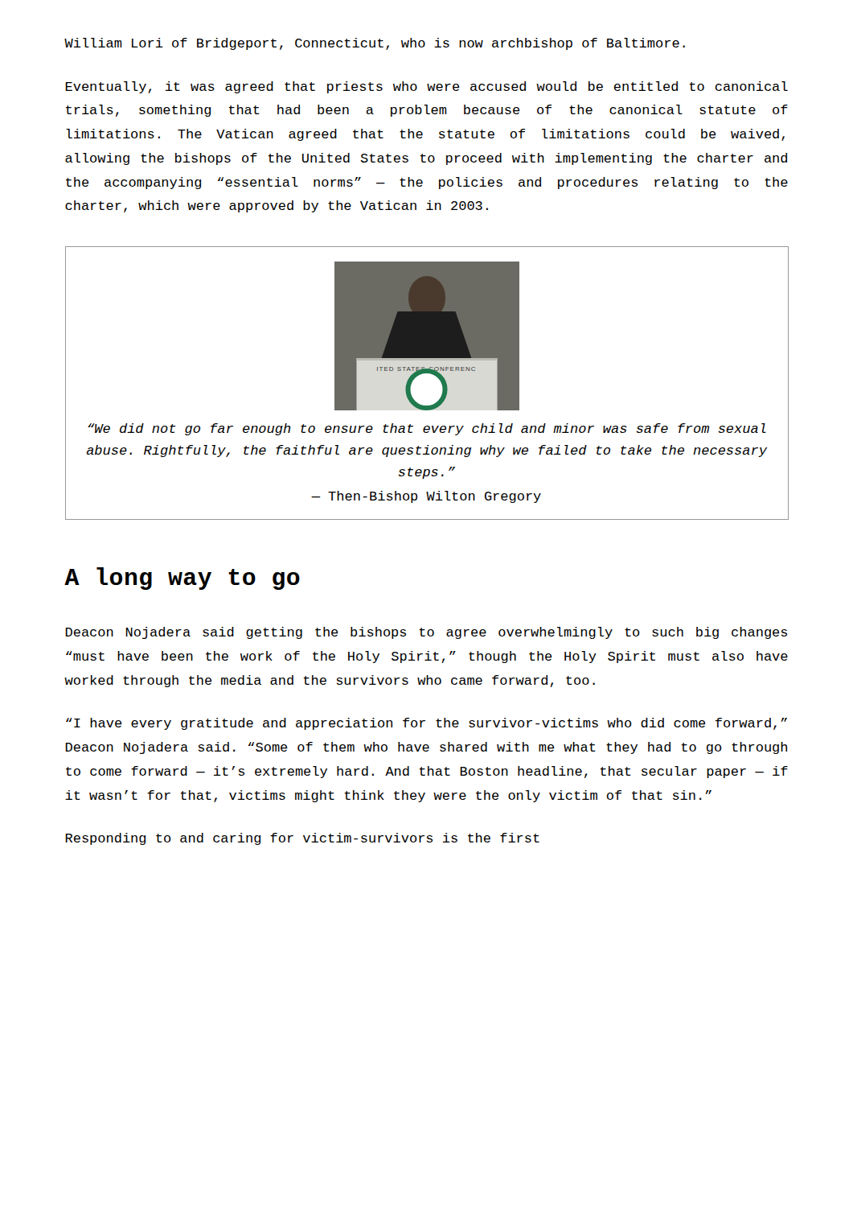William Lori of Bridgeport, Connecticut, who is now archbishop of Baltimore.
Eventually, it was agreed that priests who were accused would be entitled to canonical trials, something that had been a problem because of the canonical statute of limitations. The Vatican agreed that the statute of limitations could be waived, allowing the bishops of the United States to proceed with implementing the charter and the accompanying “essential norms” — the policies and procedures relating to the charter, which were approved by the Vatican in 2003.
ITED STATES CONFERENC
“We did not go far enough to ensure that every child and minor was safe from sexual abuse. Rightfully, the faithful are questioning why we failed to take the necessary steps.” — Then-Bishop Wilton Gregory
A long way to go
Deacon Nojadera said getting the bishops to agree overwhelmingly to such big changes “must have been the work of the Holy Spirit,” though the Holy Spirit must also have worked through the media and the survivors who came forward, too.
“I have every gratitude and appreciation for the survivor-victims who did come forward,” Deacon Nojadera said. “Some of them who have shared with me what they had to go through to come forward — it’s extremely hard. And that Boston headline, that secular paper — if it wasn’t for that, victims might think they were the only victim of that sin.”
Responding to and caring for victim-survivors is the first